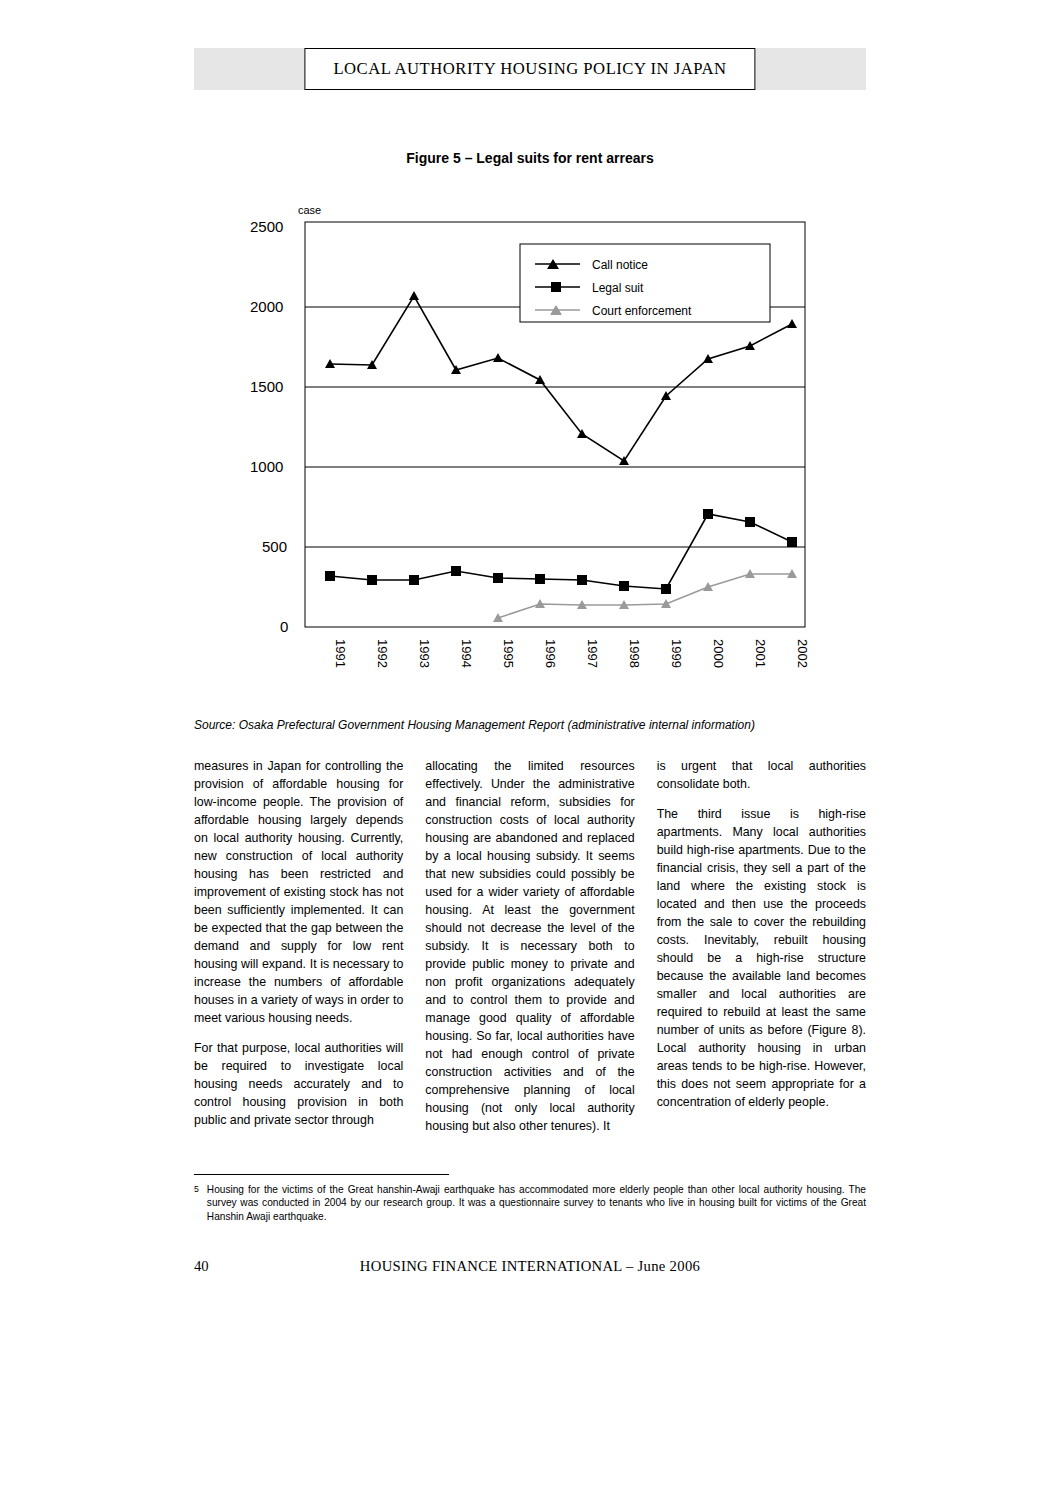LOCAL AUTHORITY HOUSING POLICY IN JAPAN
Figure 5 – Legal suits for rent arrears
case 2500 2000 1500 1000 500 0 Call notice Legal suit Court enforcement 1991 1992 1993 1994 1995 1996 1997 1998 1999 2000 2001 2002
Source: Osaka Prefectural Government Housing Management Report (administrative internal information)
measures in Japan for controlling the provision of affordable housing for low-income people. The provision of affordable housing largely depends on local authority housing. Currently, new construction of local authority housing has been restricted and improvement of existing stock has not been sufficiently implemented. It can be expected that the gap between the demand and supply for low rent housing will expand. It is necessary to increase the numbers of affordable houses in a variety of ways in order to meet various housing needs.
For that purpose, local authorities will be required to investigate local housing needs accurately and to control housing provision in both public and private sector through
allocating the limited resources effectively. Under the administrative and financial reform, subsidies for construction costs of local authority housing are abandoned and replaced by a local housing subsidy. It seems that new subsidies could possibly be used for a wider variety of affordable housing. At least the government should not decrease the level of the subsidy. It is necessary both to provide public money to private and non profit organizations adequately and to control them to provide and manage good quality of affordable housing. So far, local authorities have not had enough control of private construction activities and of the comprehensive planning of local housing (not only local authority housing but also other tenures). It
is urgent that local authorities consolidate both.
The third issue is high-rise apartments. Many local authorities build high-rise apartments. Due to the financial crisis, they sell a part of the land where the existing stock is located and then use the proceeds from the sale to cover the rebuilding costs. Inevitably, rebuilt housing should be a high-rise structure because the available land becomes smaller and local authorities are required to rebuild at least the same number of units as before (Figure 8). Local authority housing in urban areas tends to be high-rise. However, this does not seem appropriate for a concentration of elderly people.
5
Housing for the victims of the Great hanshin-Awaji earthquake has accommodated more elderly people than other local authority housing. The survey was conducted in 2004 by our research group. It was a questionnaire survey to tenants who live in housing built for victims of the Great Hanshin Awaji earthquake.
40
HOUSING FINANCE INTERNATIONAL – June 2006